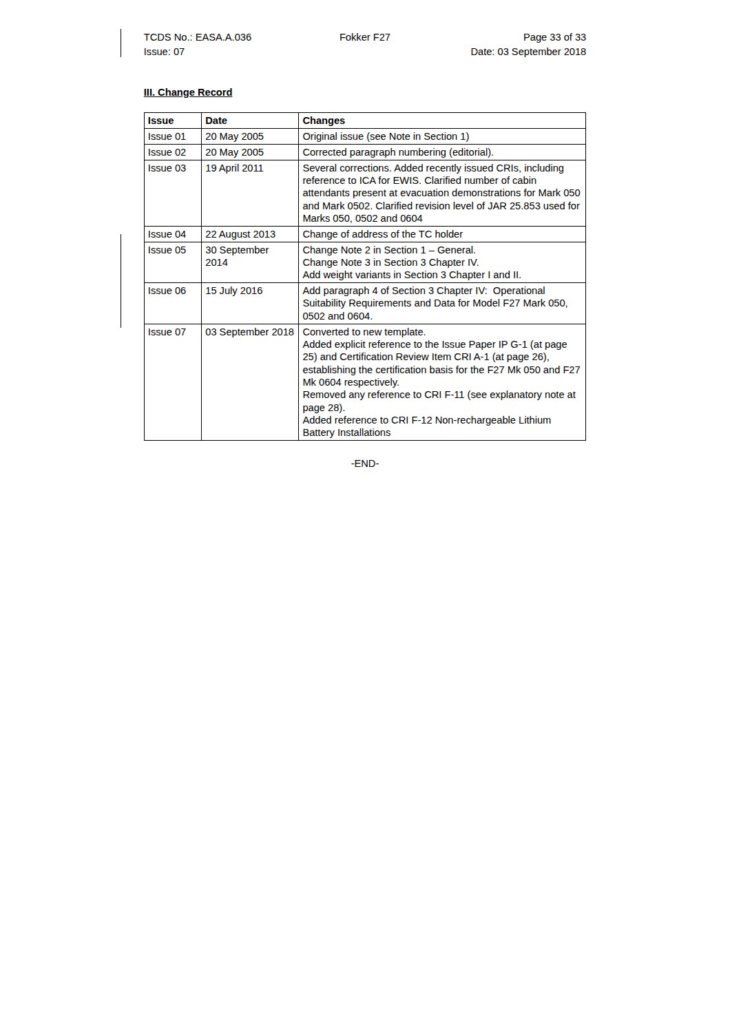| TCDS No.: EASA.A.036 | Fokker F27 | Page 33 of 33 |
| Issue: 07 | | Date: 03 September 2018 |
III. Change Record
| Issue | Date | Changes |
| --- | --- | --- |
| Issue 01 | 20 May 2005 | Original issue (see Note in Section 1) |
| Issue 02 | 20 May 2005 | Corrected paragraph numbering (editorial). |
| Issue 03 | 19 April 2011 | Several corrections. Added recently issued CRIs, including reference to ICA for EWIS. Clarified number of cabin attendants present at evacuation demonstrations for Mark 050 and Mark 0502. Clarified revision level of JAR 25.853 used for Marks 050, 0502 and 0604 |
| Issue 04 | 22 August 2013 | Change of address of the TC holder |
| Issue 05 | 30 September 2014 | Change Note 2 in Section 1 – General. Change Note 3 in Section 3 Chapter IV. Add weight variants in Section 3 Chapter I and II. |
| Issue 06 | 15 July 2016 | Add paragraph 4 of Section 3 Chapter IV: Operational Suitability Requirements and Data for Model F27 Mark 050, 0502 and 0604. |
| Issue 07 | 03 September 2018 | Converted to new template. Added explicit reference to the Issue Paper IP G-1 (at page 25) and Certification Review Item CRI A-1 (at page 26), establishing the certification basis for the F27 Mk 050 and F27 Mk 0604 respectively. Removed any reference to CRI F-11 (see explanatory note at page 28). Added reference to CRI F-12 Non-rechargeable Lithium Battery Installations |
-END-